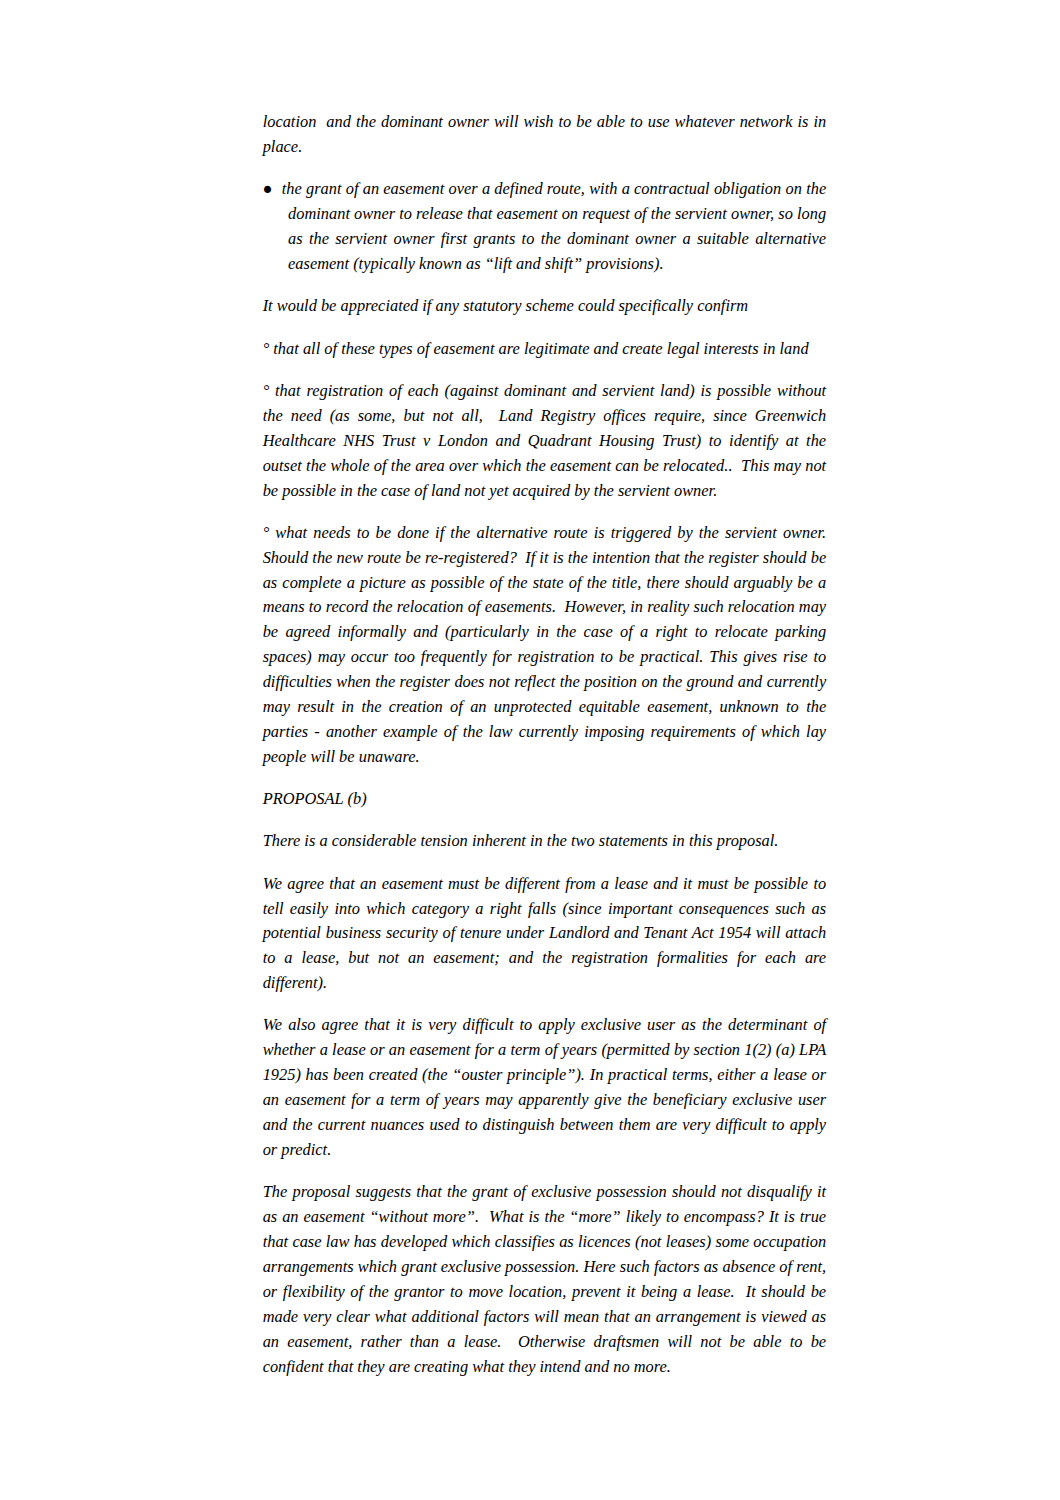location and the dominant owner will wish to be able to use whatever network is in place.
●the grant of an easement over a defined route, with a contractual obligation on the dominant owner to release that easement on request of the servient owner, so long as the servient owner first grants to the dominant owner a suitable alternative easement (typically known as “lift and shift” provisions).
It would be appreciated if any statutory scheme could specifically confirm
° that all of these types of easement are legitimate and create legal interests in land
° that registration of each (against dominant and servient land) is possible without the need (as some, but not all, Land Registry offices require, since Greenwich Healthcare NHS Trust v London and Quadrant Housing Trust) to identify at the outset the whole of the area over which the easement can be relocated.. This may not be possible in the case of land not yet acquired by the servient owner.
° what needs to be done if the alternative route is triggered by the servient owner. Should the new route be re-registered? If it is the intention that the register should be as complete a picture as possible of the state of the title, there should arguably be a means to record the relocation of easements. However, in reality such relocation may be agreed informally and (particularly in the case of a right to relocate parking spaces) may occur too frequently for registration to be practical. This gives rise to difficulties when the register does not reflect the position on the ground and currently may result in the creation of an unprotected equitable easement, unknown to the parties - another example of the law currently imposing requirements of which lay people will be unaware.
PROPOSAL (b)
There is a considerable tension inherent in the two statements in this proposal.
We agree that an easement must be different from a lease and it must be possible to tell easily into which category a right falls (since important consequences such as potential business security of tenure under Landlord and Tenant Act 1954 will attach to a lease, but not an easement; and the registration formalities for each are different).
We also agree that it is very difficult to apply exclusive user as the determinant of whether a lease or an easement for a term of years (permitted by section 1(2) (a) LPA 1925) has been created (the “ouster principle”). In practical terms, either a lease or an easement for a term of years may apparently give the beneficiary exclusive user and the current nuances used to distinguish between them are very difficult to apply or predict.
The proposal suggests that the grant of exclusive possession should not disqualify it as an easement “without more”. What is the “more” likely to encompass? It is true that case law has developed which classifies as licences (not leases) some occupation arrangements which grant exclusive possession. Here such factors as absence of rent, or flexibility of the grantor to move location, prevent it being a lease. It should be made very clear what additional factors will mean that an arrangement is viewed as an easement, rather than a lease. Otherwise draftsmen will not be able to be confident that they are creating what they intend and no more.